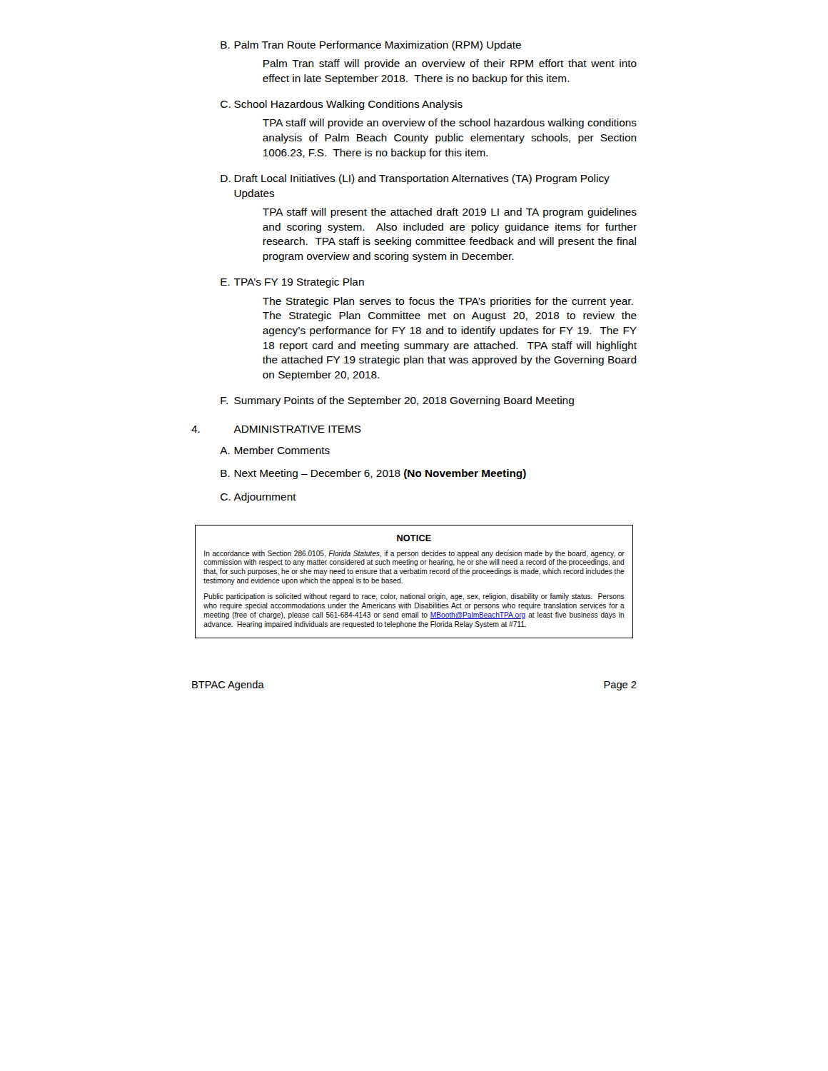B.
Palm Tran Route Performance Maximization (RPM) Update
Palm Tran staff will provide an overview of their RPM effort that went into effect in late September 2018. There is no backup for this item.
C.
School Hazardous Walking Conditions Analysis
TPA staff will provide an overview of the school hazardous walking conditions analysis of Palm Beach County public elementary schools, per Section 1006.23, F.S. There is no backup for this item.
D.
Draft Local Initiatives (LI) and Transportation Alternatives (TA) Program Policy Updates
TPA staff will present the attached draft 2019 LI and TA program guidelines and scoring system. Also included are policy guidance items for further research. TPA staff is seeking committee feedback and will present the final program overview and scoring system in December.
E.
TPA’s FY 19 Strategic Plan
The Strategic Plan serves to focus the TPA’s priorities for the current year. The Strategic Plan Committee met on August 20, 2018 to review the agency’s performance for FY 18 and to identify updates for FY 19. The FY 18 report card and meeting summary are attached. TPA staff will highlight the attached FY 19 strategic plan that was approved by the Governing Board on September 20, 2018.
F.
Summary Points of the September 20, 2018 Governing Board Meeting
4.
ADMINISTRATIVE ITEMS
A.
Member Comments
B.
Next Meeting – December 6, 2018 (No November Meeting)
C.
Adjournment
NOTICE
In accordance with Section 286.0105, Florida Statutes, if a person decides to appeal any decision made by the board, agency, or commission with respect to any matter considered at such meeting or hearing, he or she will need a record of the proceedings, and that, for such purposes, he or she may need to ensure that a verbatim record of the proceedings is made, which record includes the testimony and evidence upon which the appeal is to be based.
Public participation is solicited without regard to race, color, national origin, age, sex, religion, disability or family status. Persons who require special accommodations under the Americans with Disabilities Act or persons who require translation services for a meeting (free of charge), please call 561-684-4143 or send email to MBooth@PalmBeachTPA.org at least five business days in advance. Hearing impaired individuals are requested to telephone the Florida Relay System at #711.
BTPAC Agenda
Page 2